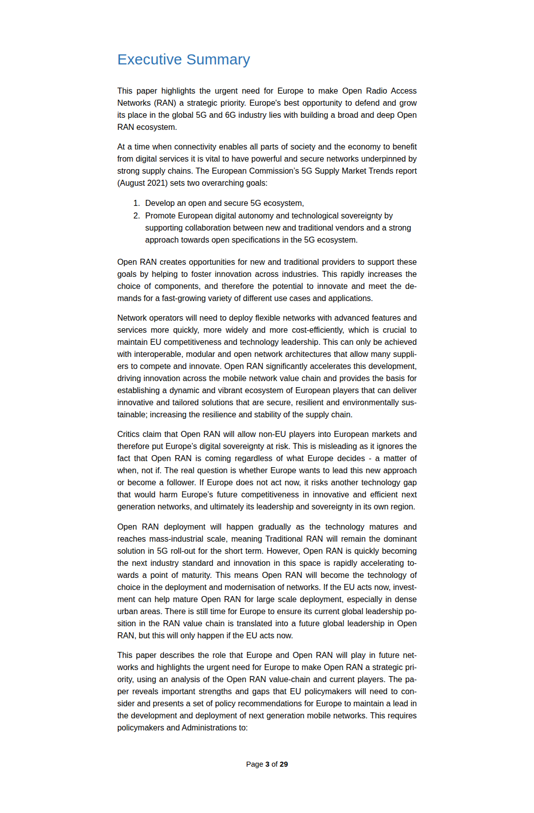Executive Summary
This paper highlights the urgent need for Europe to make Open Radio Access Networks (RAN) a strategic priority. Europe's best opportunity to defend and grow its place in the global 5G and 6G industry lies with building a broad and deep Open RAN ecosystem.
At a time when connectivity enables all parts of society and the economy to benefit from digital services it is vital to have powerful and secure networks underpinned by strong supply chains. The European Commission’s 5G Supply Market Trends report (August 2021) sets two overarching goals:
Develop an open and secure 5G ecosystem,
Promote European digital autonomy and technological sovereignty by supporting collaboration between new and traditional vendors and a strong approach towards open specifications in the 5G ecosystem.
Open RAN creates opportunities for new and traditional providers to support these goals by helping to foster innovation across industries. This rapidly increases the choice of components, and therefore the potential to innovate and meet the demands for a fast-growing variety of different use cases and applications.
Network operators will need to deploy flexible networks with advanced features and services more quickly, more widely and more cost-efficiently, which is crucial to maintain EU competitiveness and technology leadership. This can only be achieved with interoperable, modular and open network architectures that allow many suppliers to compete and innovate. Open RAN significantly accelerates this development, driving innovation across the mobile network value chain and provides the basis for establishing a dynamic and vibrant ecosystem of European players that can deliver innovative and tailored solutions that are secure, resilient and environmentally sustainable; increasing the resilience and stability of the supply chain.
Critics claim that Open RAN will allow non-EU players into European markets and therefore put Europe’s digital sovereignty at risk. This is misleading as it ignores the fact that Open RAN is coming regardless of what Europe decides - a matter of when, not if. The real question is whether Europe wants to lead this new approach or become a follower. If Europe does not act now, it risks another technology gap that would harm Europe’s future competitiveness in innovative and efficient next generation networks, and ultimately its leadership and sovereignty in its own region.
Open RAN deployment will happen gradually as the technology matures and reaches mass-industrial scale, meaning Traditional RAN will remain the dominant solution in 5G roll-out for the short term. However, Open RAN is quickly becoming the next industry standard and innovation in this space is rapidly accelerating towards a point of maturity. This means Open RAN will become the technology of choice in the deployment and modernisation of networks. If the EU acts now, investment can help mature Open RAN for large scale deployment, especially in dense urban areas. There is still time for Europe to ensure its current global leadership position in the RAN value chain is translated into a future global leadership in Open RAN, but this will only happen if the EU acts now.
This paper describes the role that Europe and Open RAN will play in future networks and highlights the urgent need for Europe to make Open RAN a strategic priority, using an analysis of the Open RAN value-chain and current players. The paper reveals important strengths and gaps that EU policymakers will need to consider and presents a set of policy recommendations for Europe to maintain a lead in the development and deployment of next generation mobile networks. This requires policymakers and Administrations to:
Page 3 of 29